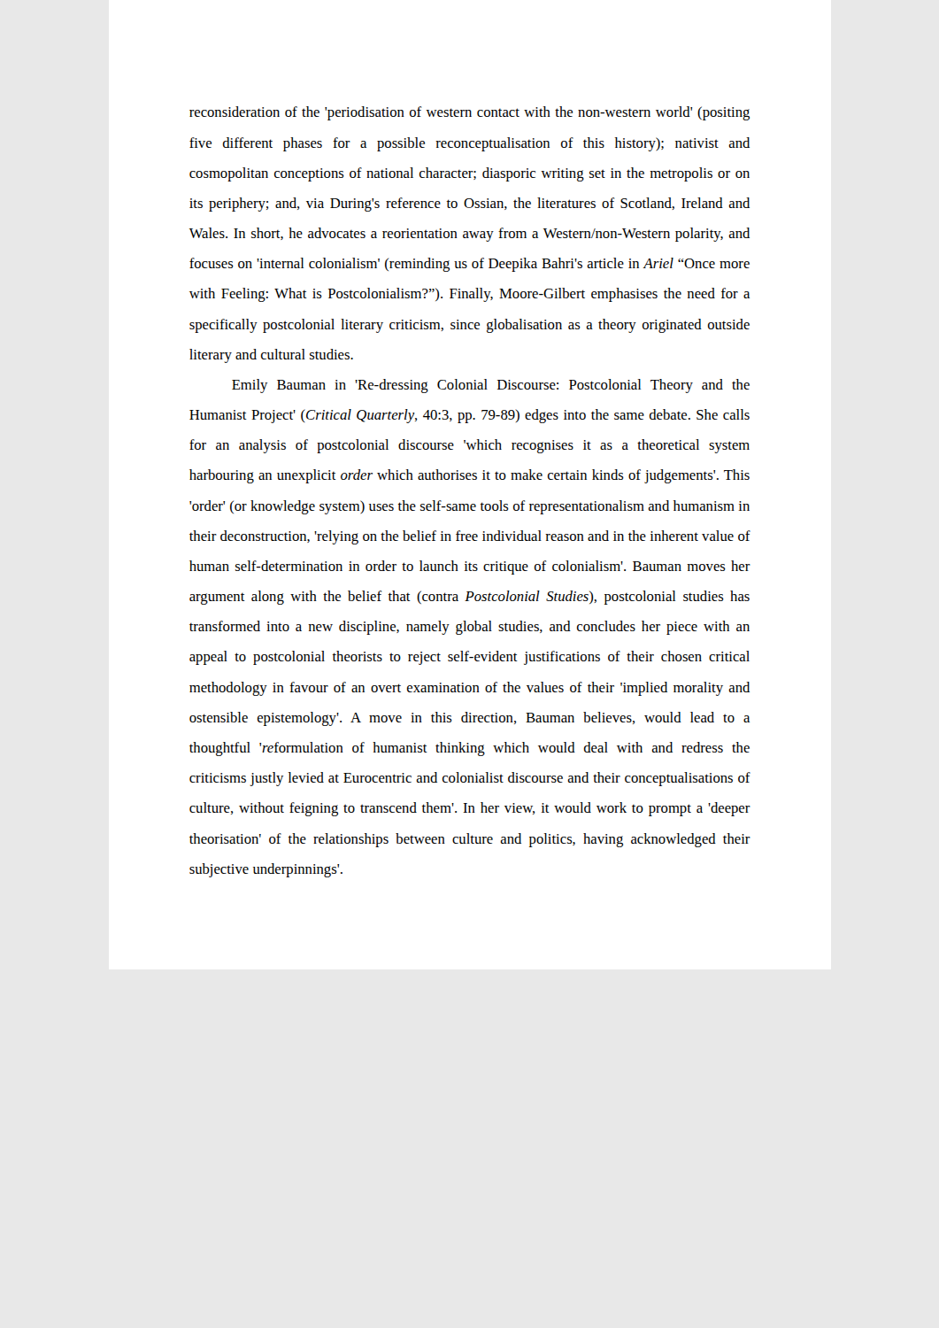reconsideration of the 'periodisation of western contact with the non-western world' (positing five different phases for a possible reconceptualisation of this history); nativist and cosmopolitan conceptions of national character; diasporic writing set in the metropolis or on its periphery; and, via During's reference to Ossian, the literatures of Scotland, Ireland and Wales. In short, he advocates a reorientation away from a Western/non-Western polarity, and focuses on 'internal colonialism' (reminding us of Deepika Bahri's article in Ariel “Once more with Feeling: What is Postcolonialism?”). Finally, Moore-Gilbert emphasises the need for a specifically postcolonial literary criticism, since globalisation as a theory originated outside literary and cultural studies.
Emily Bauman in 'Re-dressing Colonial Discourse: Postcolonial Theory and the Humanist Project' (Critical Quarterly, 40:3, pp. 79-89) edges into the same debate. She calls for an analysis of postcolonial discourse 'which recognises it as a theoretical system harbouring an unexplicit order which authorises it to make certain kinds of judgements'. This 'order' (or knowledge system) uses the self-same tools of representationalism and humanism in their deconstruction, 'relying on the belief in free individual reason and in the inherent value of human self-determination in order to launch its critique of colonialism'. Bauman moves her argument along with the belief that (contra Postcolonial Studies), postcolonial studies has transformed into a new discipline, namely global studies, and concludes her piece with an appeal to postcolonial theorists to reject self-evident justifications of their chosen critical methodology in favour of an overt examination of the values of their 'implied morality and ostensible epistemology'. A move in this direction, Bauman believes, would lead to a thoughtful 'reformulation of humanist thinking which would deal with and redress the criticisms justly levied at Eurocentric and colonialist discourse and their conceptualisations of culture, without feigning to transcend them'. In her view, it would work to prompt a 'deeper theorisation' of the relationships between culture and politics, having acknowledged their subjective underpinnings'.